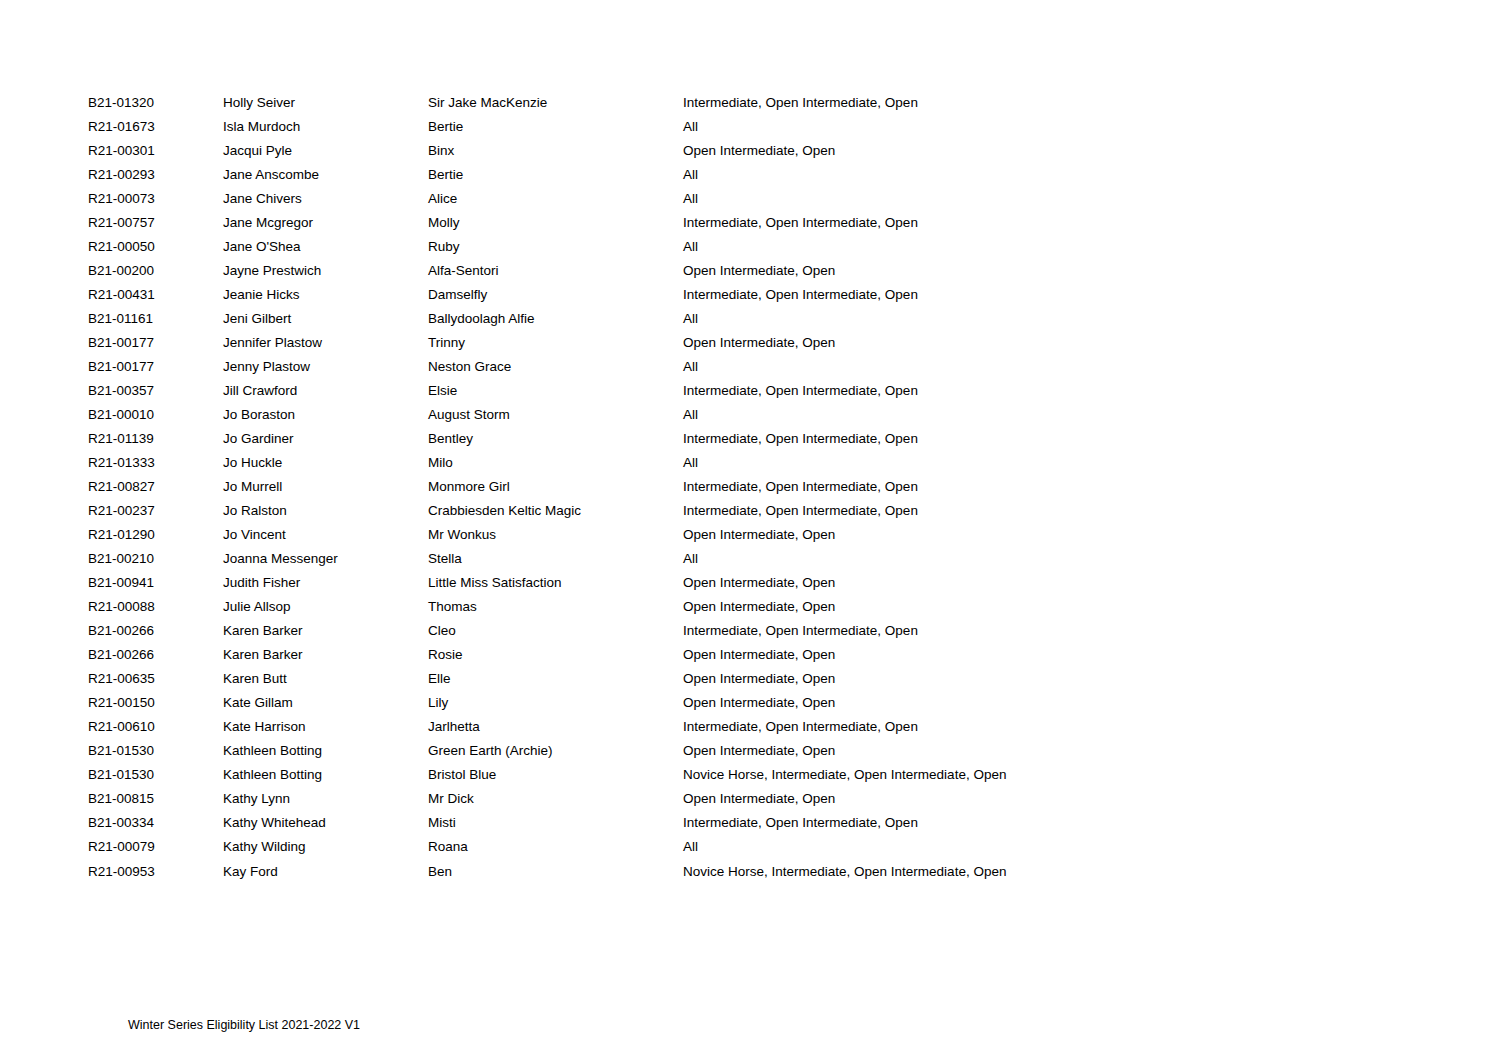| B21-01320 | Holly Seiver | Sir Jake MacKenzie | Intermediate, Open Intermediate, Open |
| R21-01673 | Isla Murdoch | Bertie | All |
| R21-00301 | Jacqui Pyle | Binx | Open Intermediate, Open |
| R21-00293 | Jane Anscombe | Bertie | All |
| R21-00073 | Jane Chivers | Alice | All |
| R21-00757 | Jane Mcgregor | Molly | Intermediate, Open Intermediate, Open |
| R21-00050 | Jane O'Shea | Ruby | All |
| B21-00200 | Jayne Prestwich | Alfa-Sentori | Open Intermediate, Open |
| R21-00431 | Jeanie Hicks | Damselfly | Intermediate, Open Intermediate, Open |
| B21-01161 | Jeni Gilbert | Ballydoolagh Alfie | All |
| B21-00177 | Jennifer Plastow | Trinny | Open Intermediate, Open |
| B21-00177 | Jenny Plastow | Neston Grace | All |
| B21-00357 | Jill Crawford | Elsie | Intermediate, Open Intermediate, Open |
| B21-00010 | Jo Boraston | August Storm | All |
| R21-01139 | Jo Gardiner | Bentley | Intermediate, Open Intermediate, Open |
| R21-01333 | Jo Huckle | Milo | All |
| R21-00827 | Jo Murrell | Monmore Girl | Intermediate, Open Intermediate, Open |
| R21-00237 | Jo Ralston | Crabbiesden Keltic Magic | Intermediate, Open Intermediate, Open |
| R21-01290 | Jo Vincent | Mr Wonkus | Open Intermediate, Open |
| B21-00210 | Joanna Messenger | Stella | All |
| B21-00941 | Judith Fisher | Little Miss Satisfaction | Open Intermediate, Open |
| R21-00088 | Julie Allsop | Thomas | Open Intermediate, Open |
| B21-00266 | Karen Barker | Cleo | Intermediate, Open Intermediate, Open |
| B21-00266 | Karen Barker | Rosie | Open Intermediate, Open |
| R21-00635 | Karen Butt | Elle | Open Intermediate, Open |
| R21-00150 | Kate Gillam | Lily | Open Intermediate, Open |
| R21-00610 | Kate Harrison | Jarlhetta | Intermediate, Open Intermediate, Open |
| B21-01530 | Kathleen Botting | Green Earth (Archie) | Open Intermediate, Open |
| B21-01530 | Kathleen Botting | Bristol Blue | Novice Horse, Intermediate, Open Intermediate, Open |
| B21-00815 | Kathy Lynn | Mr Dick | Open Intermediate, Open |
| B21-00334 | Kathy Whitehead | Misti | Intermediate, Open Intermediate, Open |
| R21-00079 | Kathy Wilding | Roana | All |
| R21-00953 | Kay Ford | Ben | Novice Horse, Intermediate, Open Intermediate, Open |
Winter Series Eligibility List 2021-2022 V1